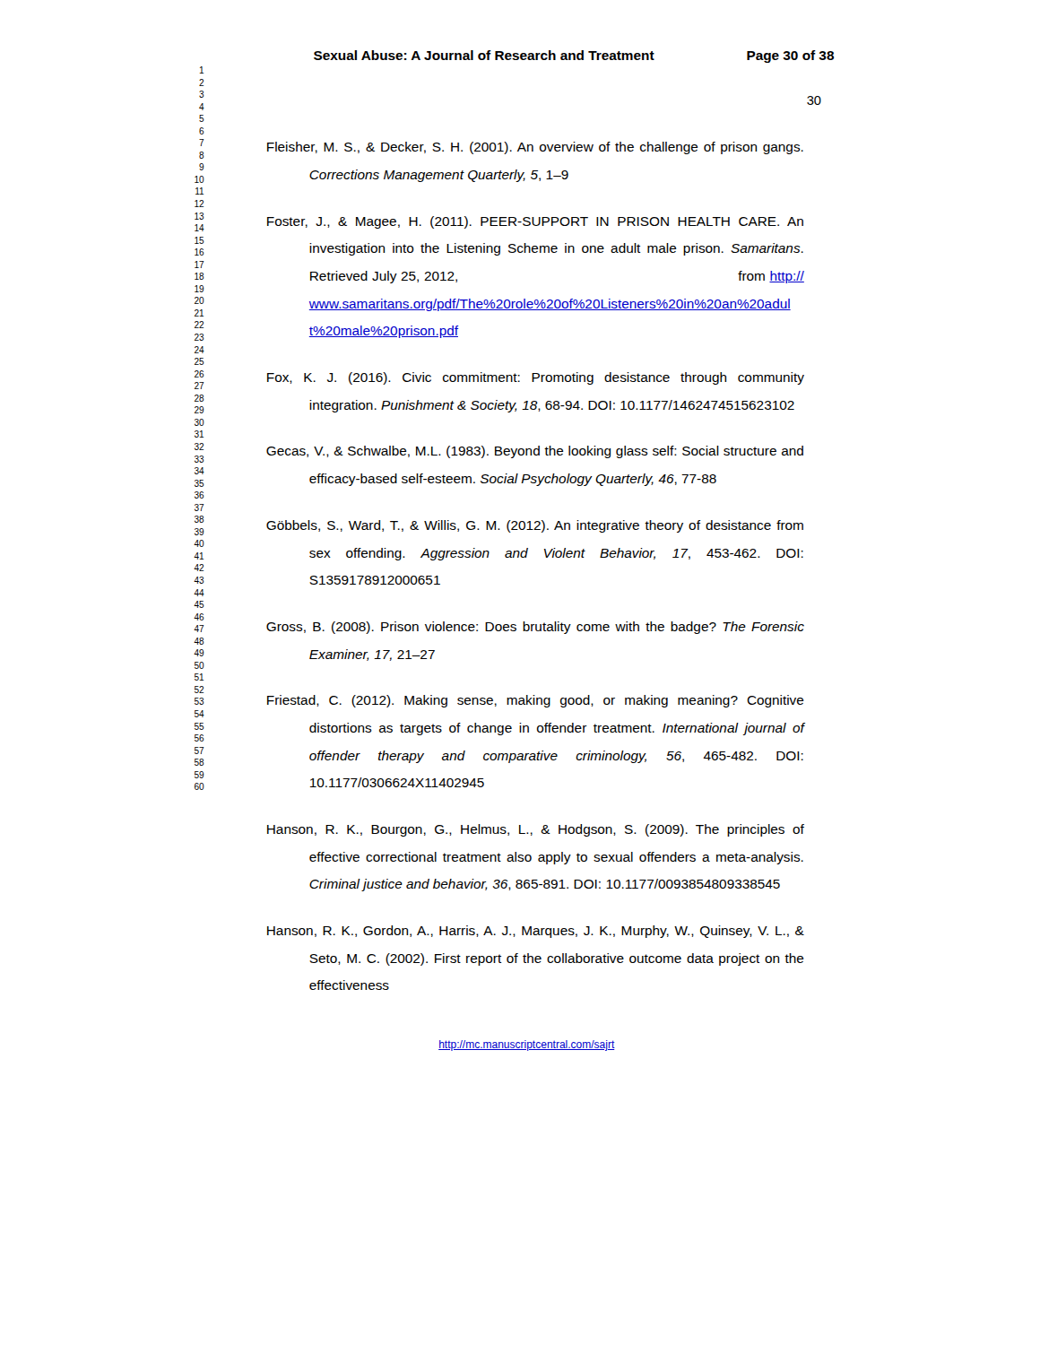1
2
3
4
5
6
7
8
9
10
11
12
13
14
15
16
17
18
19
20
21
22
23
24
25
26
27
28
29
30
31
32
33
34
35
36
37
38
39
40
41
42
43
44
45
46
47
48
49
50
51
52
53
54
55
56
57
58
59
60
Sexual Abuse: A Journal of Research and Treatment Page 30 of 38
30
Fleisher, M. S., & Decker, S. H. (2001). An overview of the challenge of prison gangs. Corrections Management Quarterly, 5, 1–9
Foster, J., & Magee, H. (2011). PEER-SUPPORT IN PRISON HEALTH CARE. An investigation into the Listening Scheme in one adult male prison. Samaritans. Retrieved July 25, 2012, from http://www.samaritans.org/pdf/The%20role%20of%20Listeners%20in%20an%20adult%20male%20prison.pdf
Fox, K. J. (2016). Civic commitment: Promoting desistance through community integration. Punishment & Society, 18, 68-94. DOI: 10.1177/1462474515623102
Gecas, V., & Schwalbe, M.L. (1983). Beyond the looking glass self: Social structure and efficacy-based self-esteem. Social Psychology Quarterly, 46, 77-88
Göbbels, S., Ward, T., & Willis, G. M. (2012). An integrative theory of desistance from sex offending. Aggression and Violent Behavior, 17, 453-462. DOI: S1359178912000651
Gross, B. (2008). Prison violence: Does brutality come with the badge? The Forensic Examiner, 17, 21–27
Friestad, C. (2012). Making sense, making good, or making meaning? Cognitive distortions as targets of change in offender treatment. International journal of offender therapy and comparative criminology, 56, 465-482. DOI: 10.1177/0306624X11402945
Hanson, R. K., Bourgon, G., Helmus, L., & Hodgson, S. (2009). The principles of effective correctional treatment also apply to sexual offenders a meta-analysis. Criminal justice and behavior, 36, 865-891. DOI: 10.1177/0093854809338545
Hanson, R. K., Gordon, A., Harris, A. J., Marques, J. K., Murphy, W., Quinsey, V. L., & Seto, M. C. (2002). First report of the collaborative outcome data project on the effectiveness
http://mc.manuscriptcentral.com/sajrt